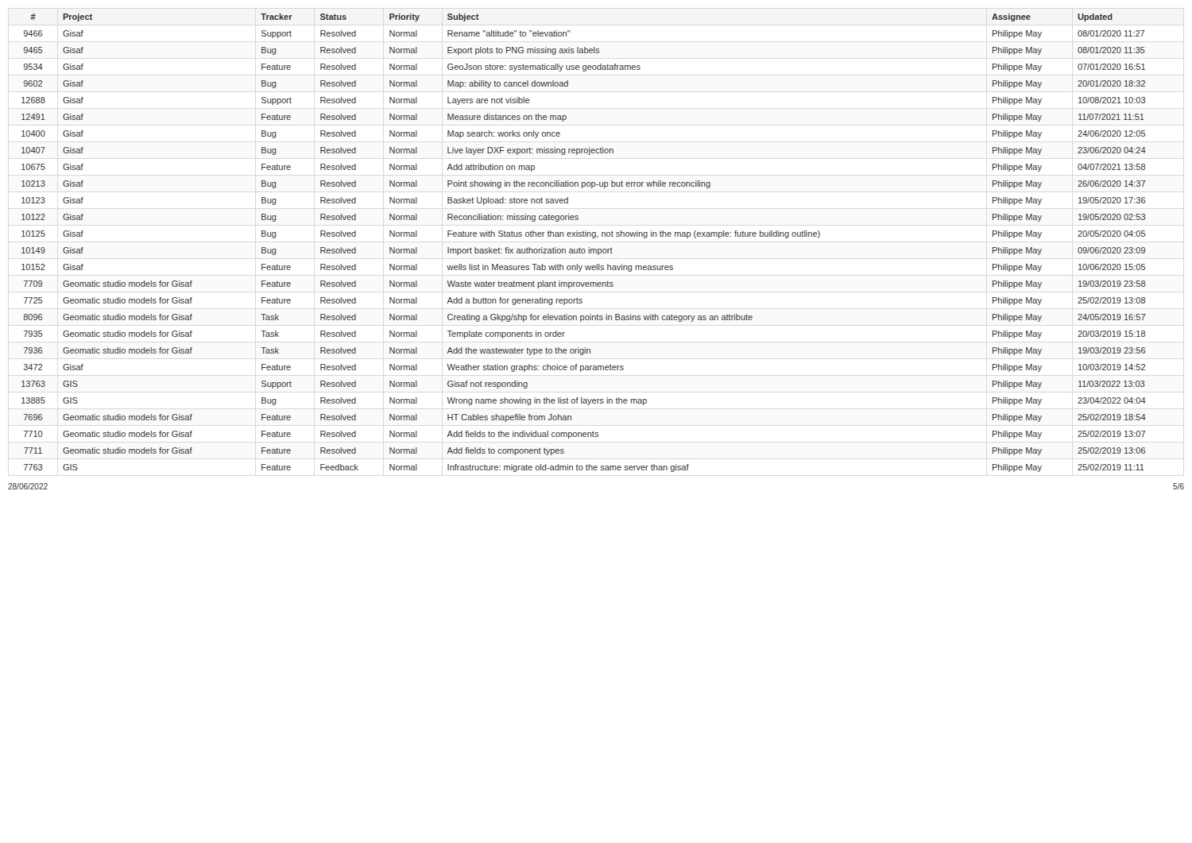| # | Project | Tracker | Status | Priority | Subject | Assignee | Updated |
| --- | --- | --- | --- | --- | --- | --- | --- |
| 9466 | Gisaf | Support | Resolved | Normal | Rename "altitude" to "elevation" | Philippe May | 08/01/2020 11:27 |
| 9465 | Gisaf | Bug | Resolved | Normal | Export plots to PNG missing axis labels | Philippe May | 08/01/2020 11:35 |
| 9534 | Gisaf | Feature | Resolved | Normal | GeoJson store: systematically use geodataframes | Philippe May | 07/01/2020 16:51 |
| 9602 | Gisaf | Bug | Resolved | Normal | Map: ability to cancel download | Philippe May | 20/01/2020 18:32 |
| 12688 | Gisaf | Support | Resolved | Normal | Layers are not visible | Philippe May | 10/08/2021 10:03 |
| 12491 | Gisaf | Feature | Resolved | Normal | Measure distances on the map | Philippe May | 11/07/2021 11:51 |
| 10400 | Gisaf | Bug | Resolved | Normal | Map search: works only once | Philippe May | 24/06/2020 12:05 |
| 10407 | Gisaf | Bug | Resolved | Normal | Live layer DXF export: missing reprojection | Philippe May | 23/06/2020 04:24 |
| 10675 | Gisaf | Feature | Resolved | Normal | Add attribution on map | Philippe May | 04/07/2021 13:58 |
| 10213 | Gisaf | Bug | Resolved | Normal | Point showing in the reconciliation pop-up but error while reconciling | Philippe May | 26/06/2020 14:37 |
| 10123 | Gisaf | Bug | Resolved | Normal | Basket Upload: store not saved | Philippe May | 19/05/2020 17:36 |
| 10122 | Gisaf | Bug | Resolved | Normal | Reconciliation: missing categories | Philippe May | 19/05/2020 02:53 |
| 10125 | Gisaf | Bug | Resolved | Normal | Feature with Status other than existing, not showing in the map (example: future building outline) | Philippe May | 20/05/2020 04:05 |
| 10149 | Gisaf | Bug | Resolved | Normal | Import basket: fix authorization auto import | Philippe May | 09/06/2020 23:09 |
| 10152 | Gisaf | Feature | Resolved | Normal | wells list in Measures Tab with only wells having measures | Philippe May | 10/06/2020 15:05 |
| 7709 | Geomatic studio models for Gisaf | Feature | Resolved | Normal | Waste water treatment plant improvements | Philippe May | 19/03/2019 23:58 |
| 7725 | Geomatic studio models for Gisaf | Feature | Resolved | Normal | Add a button for generating reports | Philippe May | 25/02/2019 13:08 |
| 8096 | Geomatic studio models for Gisaf | Task | Resolved | Normal | Creating a Gkpg/shp for elevation points in Basins with category as an attribute | Philippe May | 24/05/2019 16:57 |
| 7935 | Geomatic studio models for Gisaf | Task | Resolved | Normal | Template components in order | Philippe May | 20/03/2019 15:18 |
| 7936 | Geomatic studio models for Gisaf | Task | Resolved | Normal | Add the wastewater type to the origin | Philippe May | 19/03/2019 23:56 |
| 3472 | Gisaf | Feature | Resolved | Normal | Weather station graphs: choice of parameters | Philippe May | 10/03/2019 14:52 |
| 13763 | GIS | Support | Resolved | Normal | Gisaf not responding | Philippe May | 11/03/2022 13:03 |
| 13885 | GIS | Bug | Resolved | Normal | Wrong name showing in the list of layers in the map | Philippe May | 23/04/2022 04:04 |
| 7696 | Geomatic studio models for Gisaf | Feature | Resolved | Normal | HT Cables shapefile from Johan | Philippe May | 25/02/2019 18:54 |
| 7710 | Geomatic studio models for Gisaf | Feature | Resolved | Normal | Add fields to the individual components | Philippe May | 25/02/2019 13:07 |
| 7711 | Geomatic studio models for Gisaf | Feature | Resolved | Normal | Add fields to component types | Philippe May | 25/02/2019 13:06 |
| 7763 | GIS | Feature | Feedback | Normal | Infrastructure: migrate old-admin to the same server than gisaf | Philippe May | 25/02/2019 11:11 |
28/06/2022 5/6